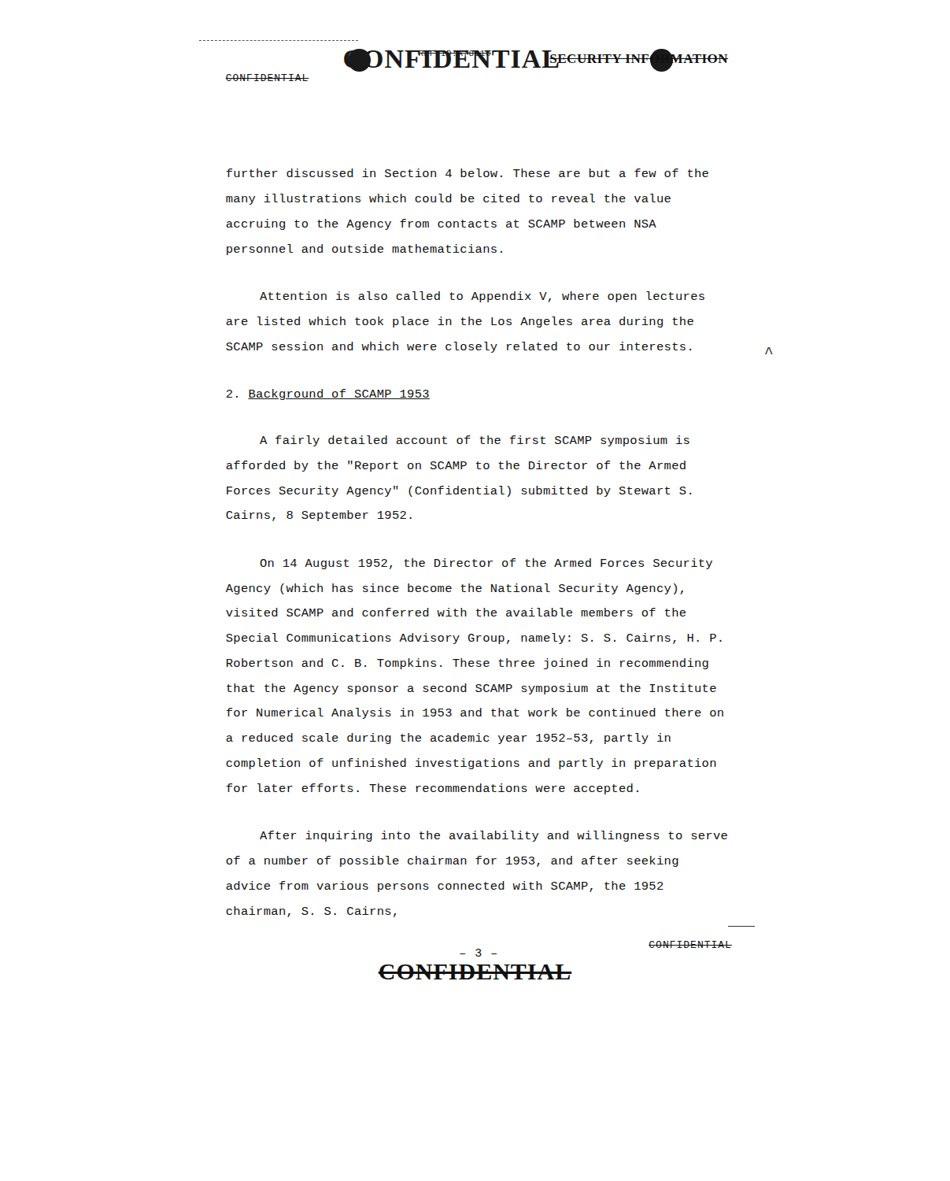REF ID:A78016
CONFIDENTIAL
SECURITY INFORMATION
CONFIDENTIAL
further discussed in Section 4 below. These are but a few of the many illustrations which could be cited to reveal the value accruing to the Agency from contacts at SCAMP between NSA personnel and outside mathe­maticians.
Attention is also called to Appendix V, where open lectures are listed which took place in the Los Angeles area during the SCAMP session and which were closely related to our interests.
2. Background of SCAMP 1953
A fairly detailed account of the first SCAMP symposium is afforded by the "Report on SCAMP to the Director of the Armed Forces Security Agency" (Confidential) submitted by Stewart S. Cairns, 8 September 1952.
On 14 August 1952, the Director of the Armed Forces Security Agency (which has since become the National Security Agency), visited SCAMP and conferred with the available members of the Special Communications Advisory Group, namely: S. S. Cairns, H. P. Robertson and C. B. Tompkins. These three joined in recommending that the Agency sponsor a second SCAMP symposium at the Institute for Numerical Analysis in 1953 and that work be continued there on a reduced scale during the academic year 1952–53, partly in completion of unfinished investigations and partly in preparation for later efforts. These recommendations were accepted.
After inquiring into the availability and willingness to serve of a number of possible chairman for 1953, and after seeking advice from various persons connected with SCAMP, the 1952 chairman, S. S. Cairns,
^
– 3 –
CONFIDENTIAL
CONFIDENTIAL